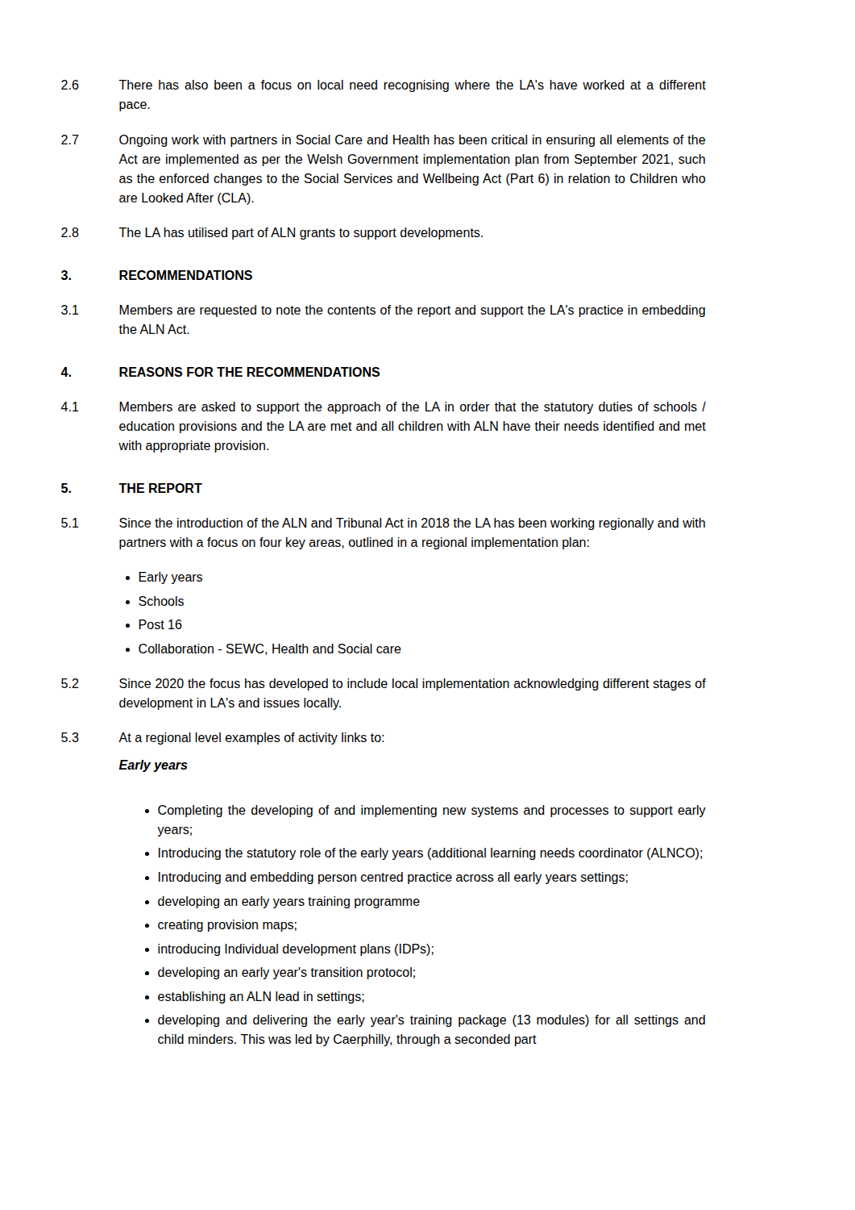2.6
There has also been a focus on local need recognising where the LA's have worked at a different pace.
2.7
Ongoing work with partners in Social Care and Health has been critical in ensuring all elements of the Act are implemented as per the Welsh Government implementation plan from September 2021, such as the enforced changes to the Social Services and Wellbeing Act (Part 6) in relation to Children who are Looked After (CLA).
2.8
The LA has utilised part of ALN grants to support developments.
3. RECOMMENDATIONS
3.1
Members are requested to note the contents of the report and support the LA's practice in embedding the ALN Act.
4. REASONS FOR THE RECOMMENDATIONS
4.1
Members are asked to support the approach of the LA in order that the statutory duties of schools / education provisions and the LA are met and all children with ALN have their needs identified and met with appropriate provision.
5. THE REPORT
5.1
Since the introduction of the ALN and Tribunal Act in 2018 the LA has been working regionally and with partners with a focus on four key areas, outlined in a regional implementation plan:
Early years
Schools
Post 16
Collaboration - SEWC, Health and Social care
5.2
Since 2020 the focus has developed to include local implementation acknowledging different stages of development in LA's and issues locally.
5.3
At a regional level examples of activity links to:
Early years
Completing the developing of and implementing new systems and processes to support early years;
Introducing the statutory role of the early years (additional learning needs coordinator (ALNCO);
Introducing and embedding person centred practice across all early years settings;
developing an early years training programme
creating provision maps;
introducing Individual development plans (IDPs);
developing an early year's transition protocol;
establishing an ALN lead in settings;
developing and delivering the early year's training package (13 modules) for all settings and child minders. This was led by Caerphilly, through a seconded part